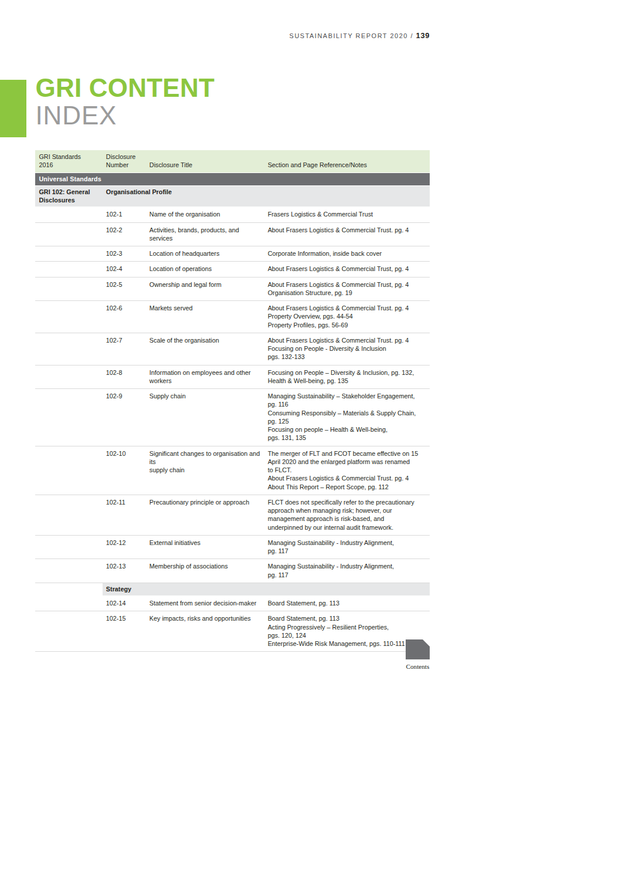Sustainability Report 2020 / 139
GRI CONTENT INDEX
| GRI Standards 2016 | Disclosure Number | Disclosure Title | Section and Page Reference/Notes |
| --- | --- | --- | --- |
| Universal Standards |
| GRI 102: General Disclosures | Organisational Profile |
| | 102-1 | Name of the organisation | Frasers Logistics & Commercial Trust |
| | 102-2 | Activities, brands, products, and services | About Frasers Logistics & Commercial Trust. pg. 4 |
| | 102-3 | Location of headquarters | Corporate Information, inside back cover |
| | 102-4 | Location of operations | About Frasers Logistics & Commercial Trust, pg. 4 |
| | 102-5 | Ownership and legal form | About Frasers Logistics & Commercial Trust, pg. 4 Organisation Structure, pg. 19 |
| | 102-6 | Markets served | About Frasers Logistics & Commercial Trust. pg. 4 Property Overview, pgs. 44-54 Property Profiles, pgs. 56-69 |
| | 102-7 | Scale of the organisation | About Frasers Logistics & Commercial Trust. pg. 4 Focusing on People - Diversity & Inclusion pgs. 132-133 |
| | 102-8 | Information on employees and other workers | Focusing on People – Diversity & Inclusion, pg. 132, Health & Well-being, pg. 135 |
| | 102-9 | Supply chain | Managing Sustainability – Stakeholder Engagement, pg. 116 Consuming Responsibly – Materials & Supply Chain, pg. 125 Focusing on people – Health & Well-being, pgs. 131, 135 |
| | 102-10 | Significant changes to organisation and its supply chain | The merger of FLT and FCOT became effective on 15 April 2020 and the enlarged platform was renamed to FLCT. About Frasers Logistics & Commercial Trust. pg. 4 About This Report – Report Scope, pg. 112 |
| | 102-11 | Precautionary principle or approach | FLCT does not specifically refer to the precautionary approach when managing risk; however, our management approach is risk-based, and underpinned by our internal audit framework. |
| | 102-12 | External initiatives | Managing Sustainability - Industry Alignment, pg. 117 |
| | 102-13 | Membership of associations | Managing Sustainability - Industry Alignment, pg. 117 |
| | Strategy |
| | 102-14 | Statement from senior decision-maker | Board Statement, pg. 113 |
| | 102-15 | Key impacts, risks and opportunities | Board Statement, pg. 113 Acting Progressively – Resilient Properties, pgs. 120, 124 Enterprise-Wide Risk Management, pgs. 110-111 |
Contents